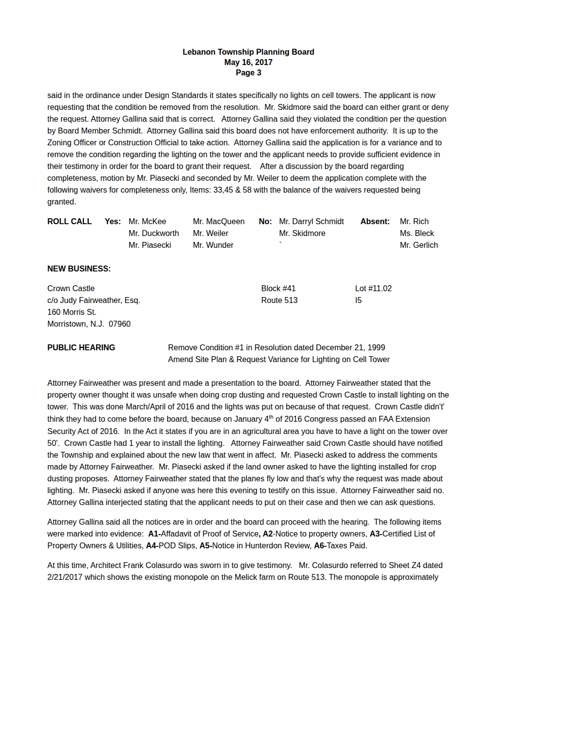Lebanon Township Planning Board
May 16, 2017
Page 3
said in the ordinance under Design Standards it states specifically no lights on cell towers. The applicant is now requesting that the condition be removed from the resolution. Mr. Skidmore said the board can either grant or deny the request. Attorney Gallina said that is correct. Attorney Gallina said they violated the condition per the question by Board Member Schmidt. Attorney Gallina said this board does not have enforcement authority. It is up to the Zoning Officer or Construction Official to take action. Attorney Gallina said the application is for a variance and to remove the condition regarding the lighting on the tower and the applicant needs to provide sufficient evidence in their testimony in order for the board to grant their request. After a discussion by the board regarding completeness, motion by Mr. Piasecki and seconded by Mr. Weiler to deem the application complete with the following waivers for completeness only, Items: 33,45 & 58 with the balance of the waivers requested being granted.
| ROLL CALL | Yes: | Mr. McKee | Mr. MacQueen | No: | Mr. Darryl Schmidt | Absent: | Mr. Rich |
| | | Mr. Duckworth | Mr. Weiler | | Mr. Skidmore | | Ms. Bleck |
| | | Mr. Piasecki | Mr. Wunder | | ` | | Mr. Gerlich |
NEW BUSINESS:
| Crown Castle | Block #41 | Lot #11.02 |
| c/o Judy Fairweather, Esq. | Route 513 | I5 |
| 160 Morris St. | | |
| Morristown, N.J. 07960 | | |
| PUBLIC HEARING | Remove Condition #1 in Resolution dated December 21, 1999 |
| | Amend Site Plan & Request Variance for Lighting on Cell Tower |
Attorney Fairweather was present and made a presentation to the board. Attorney Fairweather stated that the property owner thought it was unsafe when doing crop dusting and requested Crown Castle to install lighting on the tower. This was done March/April of 2016 and the lights was put on because of that request. Crown Castle didn't' think they had to come before the board, because on January 4th of 2016 Congress passed an FAA Extension Security Act of 2016. In the Act it states if you are in an agricultural area you have to have a light on the tower over 50'. Crown Castle had 1 year to install the lighting. Attorney Fairweather said Crown Castle should have notified the Township and explained about the new law that went in affect. Mr. Piasecki asked to address the comments made by Attorney Fairweather. Mr. Piasecki asked if the land owner asked to have the lighting installed for crop dusting proposes. Attorney Fairweather stated that the planes fly low and that's why the request was made about lighting. Mr. Piasecki asked if anyone was here this evening to testify on this issue. Attorney Fairweather said no. Attorney Gallina interjected stating that the applicant needs to put on their case and then we can ask questions.
Attorney Gallina said all the notices are in order and the board can proceed with the hearing. The following items were marked into evidence: A1-Affadavit of Proof of Service, A2-Notice to property owners, A3-Certified List of Property Owners & Utilities, A4-POD Slips, A5-Notice in Hunterdon Review, A6-Taxes Paid.
At this time, Architect Frank Colasurdo was sworn in to give testimony. Mr. Colasurdo referred to Sheet Z4 dated 2/21/2017 which shows the existing monopole on the Melick farm on Route 513. The monopole is approximately